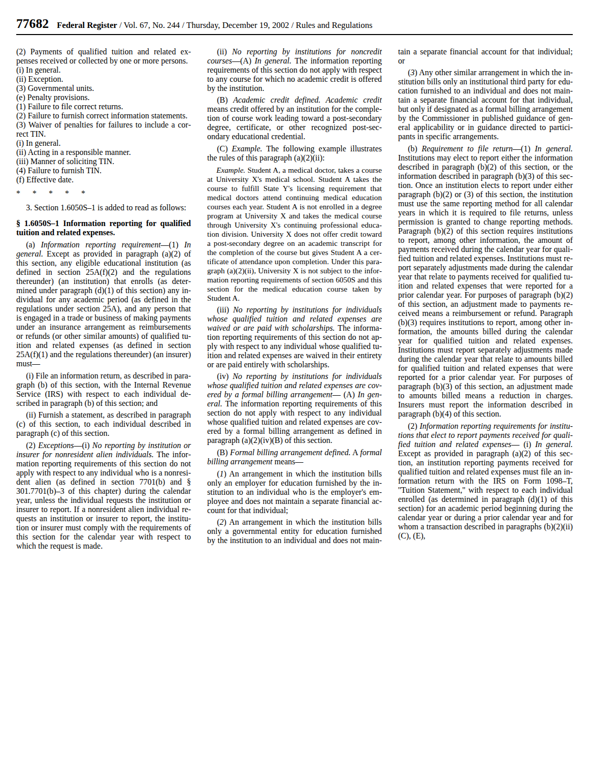77682 Federal Register / Vol. 67, No. 244 / Thursday, December 19, 2002 / Rules and Regulations
(2) Payments of qualified tuition and related expenses received or collected by one or more persons.
(i) In general.
(ii) Exception.
(3) Governmental units.
(e) Penalty provisions.
(1) Failure to file correct returns.
(2) Failure to furnish correct information statements.
(3) Waiver of penalties for failures to include a correct TIN.
(i) In general.
(ii) Acting in a responsible manner.
(iii) Manner of soliciting TIN.
(4) Failure to furnish TIN.
(f) Effective date.
*****
3. Section 1.6050S–1 is added to read as follows:
§ 1.6050S–1 Information reporting for qualified tuition and related expenses.
(a) Information reporting requirement—(1) In general. Except as provided in paragraph (a)(2) of this section, any eligible educational institution (as defined in section 25A(f)(2) and the regulations thereunder) (an institution) that enrolls (as determined under paragraph (d)(1) of this section) any individual for any academic period (as defined in the regulations under section 25A), and any person that is engaged in a trade or business of making payments under an insurance arrangement as reimbursements or refunds (or other similar amounts) of qualified tuition and related expenses (as defined in section 25A(f)(1) and the regulations thereunder) (an insurer) must—
(i) File an information return, as described in paragraph (b) of this section, with the Internal Revenue Service (IRS) with respect to each individual described in paragraph (b) of this section; and
(ii) Furnish a statement, as described in paragraph (c) of this section, to each individual described in paragraph (c) of this section.
(2) Exceptions—(i) No reporting by institution or insurer for nonresident alien individuals. The information reporting requirements of this section do not apply with respect to any individual who is a nonresident alien (as defined in section 7701(b) and § 301.7701(b)–3 of this chapter) during the calendar year, unless the individual requests the institution or insurer to report. If a nonresident alien individual requests an institution or insurer to report, the institution or insurer must comply with the requirements of this section for the calendar year with respect to which the request is made.
(ii) No reporting by institutions for noncredit courses—(A) In general. The information reporting requirements of this section do not apply with respect to any course for which no academic credit is offered by the institution.
(B) Academic credit defined. Academic credit means credit offered by an institution for the completion of course work leading toward a post-secondary degree, certificate, or other recognized post-secondary educational credential.
(C) Example. The following example illustrates the rules of this paragraph (a)(2)(ii):
Example. Student A, a medical doctor, takes a course at University X's medical school. Student A takes the course to fulfill State Y's licensing requirement that medical doctors attend continuing medical education courses each year. Student A is not enrolled in a degree program at University X and takes the medical course through University X's continuing professional education division. University X does not offer credit toward a post-secondary degree on an academic transcript for the completion of the course but gives Student A a certificate of attendance upon completion. Under this paragraph (a)(2)(ii), University X is not subject to the information reporting requirements of section 6050S and this section for the medical education course taken by Student A.
(iii) No reporting by institutions for individuals whose qualified tuition and related expenses are waived or are paid with scholarships. The information reporting requirements of this section do not apply with respect to any individual whose qualified tuition and related expenses are waived in their entirety or are paid entirely with scholarships.
(iv) No reporting by institutions for individuals whose qualified tuition and related expenses are covered by a formal billing arrangement— (A) In general. The information reporting requirements of this section do not apply with respect to any individual whose qualified tuition and related expenses are covered by a formal billing arrangement as defined in paragraph (a)(2)(iv)(B) of this section.
(B) Formal billing arrangement defined. A formal billing arrangement means—
(1) An arrangement in which the institution bills only an employer for education furnished by the institution to an individual who is the employer's employee and does not maintain a separate financial account for that individual;
(2) An arrangement in which the institution bills only a governmental entity for education furnished by the institution to an individual and does not maintain a separate financial account for that individual; or
(3) Any other similar arrangement in which the institution bills only an institutional third party for education furnished to an individual and does not maintain a separate financial account for that individual, but only if designated as a formal billing arrangement by the Commissioner in published guidance of general applicability or in guidance directed to participants in specific arrangements.
(b) Requirement to file return—(1) In general. Institutions may elect to report either the information described in paragraph (b)(2) of this section, or the information described in paragraph (b)(3) of this section. Once an institution elects to report under either paragraph (b)(2) or (3) of this section, the institution must use the same reporting method for all calendar years in which it is required to file returns, unless permission is granted to change reporting methods. Paragraph (b)(2) of this section requires institutions to report, among other information, the amount of payments received during the calendar year for qualified tuition and related expenses. Institutions must report separately adjustments made during the calendar year that relate to payments received for qualified tuition and related expenses that were reported for a prior calendar year. For purposes of paragraph (b)(2) of this section, an adjustment made to payments received means a reimbursement or refund. Paragraph (b)(3) requires institutions to report, among other information, the amounts billed during the calendar year for qualified tuition and related expenses. Institutions must report separately adjustments made during the calendar year that relate to amounts billed for qualified tuition and related expenses that were reported for a prior calendar year. For purposes of paragraph (b)(3) of this section, an adjustment made to amounts billed means a reduction in charges. Insurers must report the information described in paragraph (b)(4) of this section.
(2) Information reporting requirements for institutions that elect to report payments received for qualified tuition and related expenses— (i) In general. Except as provided in paragraph (a)(2) of this section, an institution reporting payments received for qualified tuition and related expenses must file an information return with the IRS on Form 1098–T, ''Tuition Statement,'' with respect to each individual enrolled (as determined in paragraph (d)(1) of this section) for an academic period beginning during the calendar year or during a prior calendar year and for whom a transaction described in paragraphs (b)(2)(ii)(C), (E),